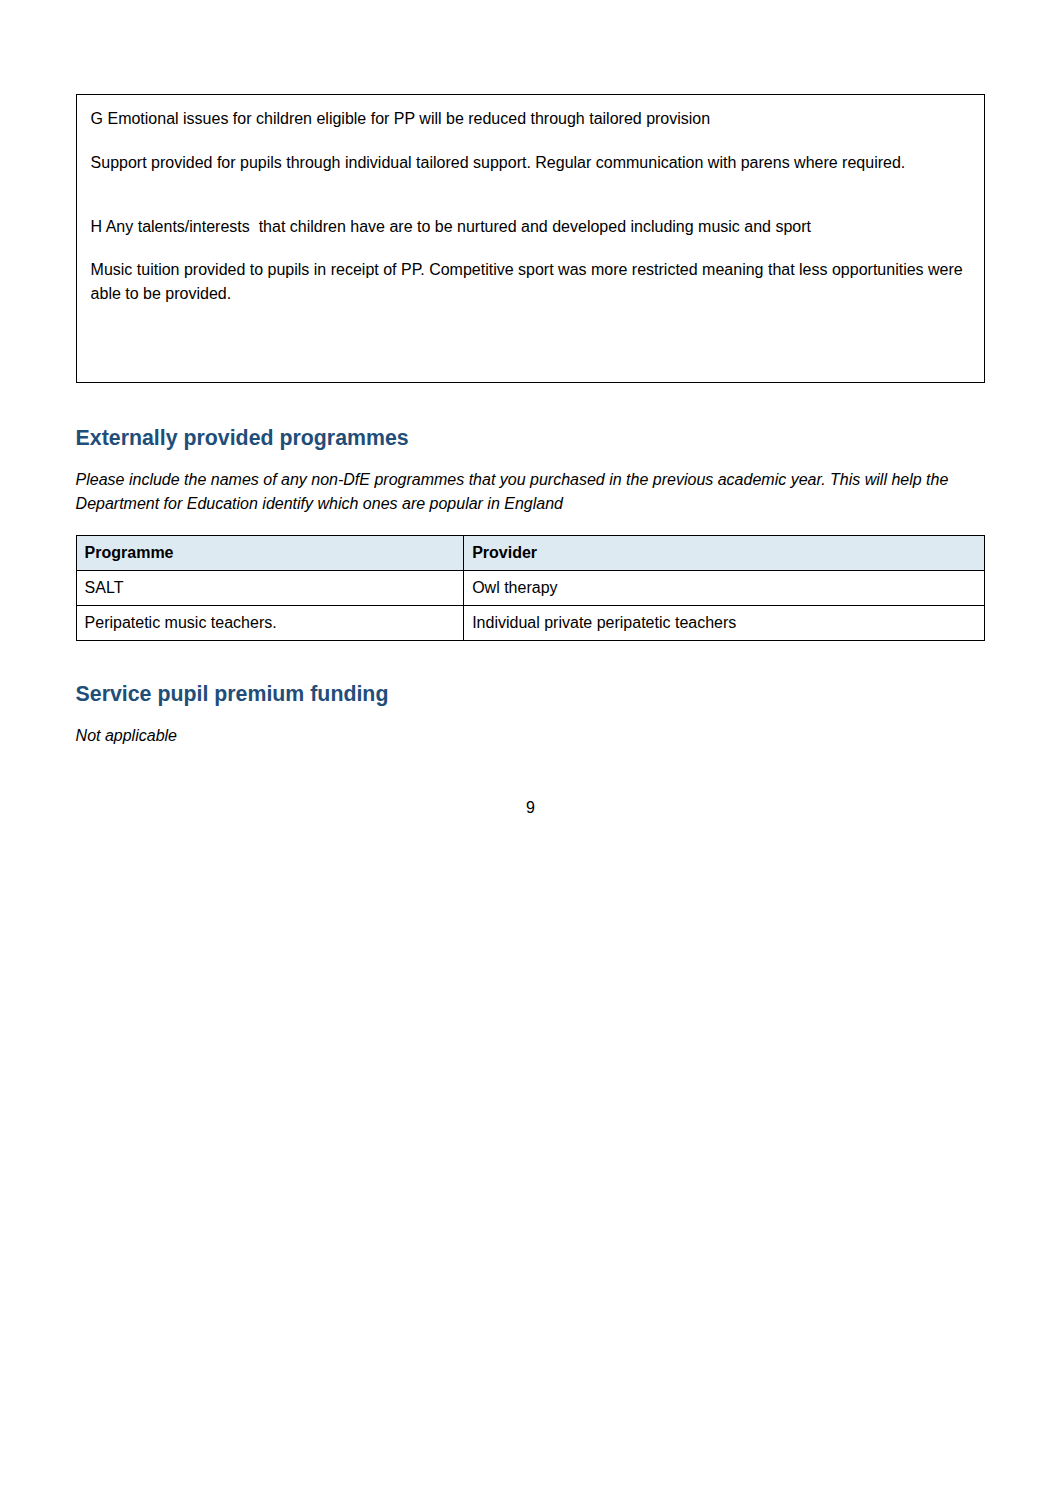G Emotional issues for children eligible for PP will be reduced through tailored provision
Support provided for pupils through individual tailored support. Regular communication with parens where required.
H Any talents/interests that children have are to be nurtured and developed including music and sport
Music tuition provided to pupils in receipt of PP. Competitive sport was more restricted meaning that less opportunities were able to be provided.
Externally provided programmes
Please include the names of any non-DfE programmes that you purchased in the previous academic year. This will help the Department for Education identify which ones are popular in England
| Programme | Provider |
| --- | --- |
| SALT | Owl therapy |
| Peripatetic music teachers. | Individual private peripatetic teachers |
Service pupil premium funding
Not applicable
9